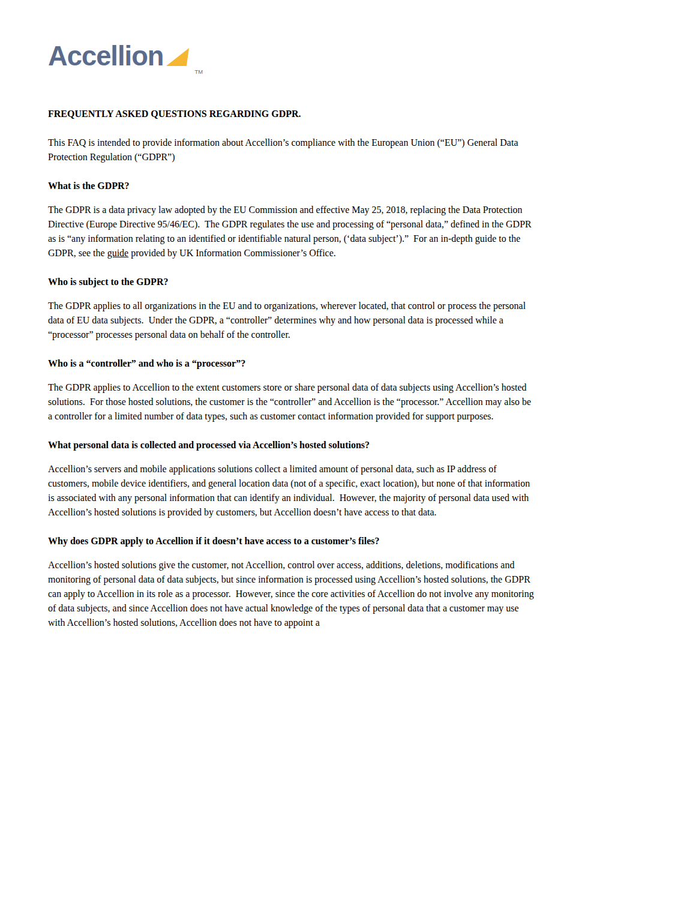Accellion TM
Frequently Asked Questions Regarding GDPR.
This FAQ is intended to provide information about Accellion’s compliance with the European Union (“EU”) General Data Protection Regulation (“GDPR”)
What is the GDPR?
The GDPR is a data privacy law adopted by the EU Commission and effective May 25, 2018, replacing the Data Protection Directive (Europe Directive 95/46/EC). The GDPR regulates the use and processing of “personal data,” defined in the GDPR as is “any information relating to an identified or identifiable natural person, (‘data subject’).” For an in-depth guide to the GDPR, see the guide provided by UK Information Commissioner’s Office.
Who is subject to the GDPR?
The GDPR applies to all organizations in the EU and to organizations, wherever located, that control or process the personal data of EU data subjects. Under the GDPR, a “controller” determines why and how personal data is processed while a “processor” processes personal data on behalf of the controller.
Who is a “controller” and who is a “processor”?
The GDPR applies to Accellion to the extent customers store or share personal data of data subjects using Accellion’s hosted solutions. For those hosted solutions, the customer is the “controller” and Accellion is the “processor.” Accellion may also be a controller for a limited number of data types, such as customer contact information provided for support purposes.
What personal data is collected and processed via Accellion’s hosted solutions?
Accellion’s servers and mobile applications solutions collect a limited amount of personal data, such as IP address of customers, mobile device identifiers, and general location data (not of a specific, exact location), but none of that information is associated with any personal information that can identify an individual. However, the majority of personal data used with Accellion’s hosted solutions is provided by customers, but Accellion doesn’t have access to that data.
Why does GDPR apply to Accellion if it doesn’t have access to a customer’s files?
Accellion’s hosted solutions give the customer, not Accellion, control over access, additions, deletions, modifications and monitoring of personal data of data subjects, but since information is processed using Accellion’s hosted solutions, the GDPR can apply to Accellion in its role as a processor. However, since the core activities of Accellion do not involve any monitoring of data subjects, and since Accellion does not have actual knowledge of the types of personal data that a customer may use with Accellion’s hosted solutions, Accellion does not have to appoint a